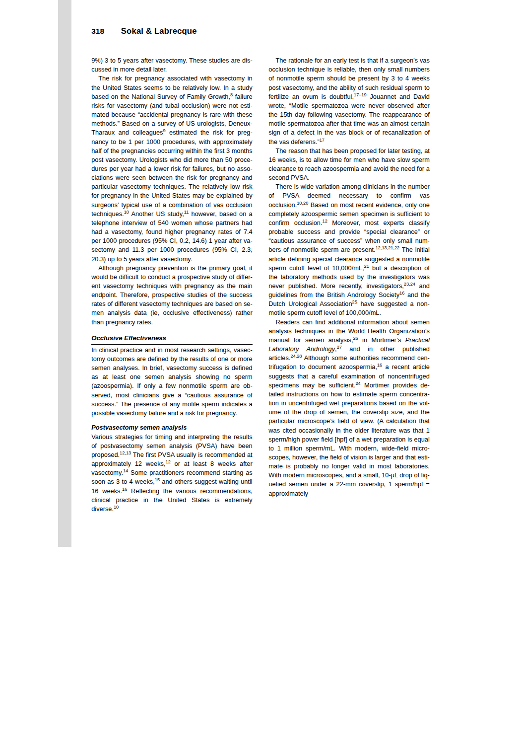318 Sokal & Labrecque
9%) 3 to 5 years after vasectomy. These studies are discussed in more detail later.
The risk for pregnancy associated with vasectomy in the United States seems to be relatively low. In a study based on the National Survey of Family Growth,8 failure risks for vasectomy (and tubal occlusion) were not estimated because “accidental pregnancy is rare with these methods.” Based on a survey of US urologists, Deneux-Tharaux and colleagues9 estimated the risk for pregnancy to be 1 per 1000 procedures, with approximately half of the pregnancies occurring within the first 3 months post vasectomy. Urologists who did more than 50 procedures per year had a lower risk for failures, but no associations were seen between the risk for pregnancy and particular vasectomy techniques. The relatively low risk for pregnancy in the United States may be explained by surgeons’ typical use of a combination of vas occlusion techniques.10 Another US study,11 however, based on a telephone interview of 540 women whose partners had had a vasectomy, found higher pregnancy rates of 7.4 per 1000 procedures (95% CI, 0.2, 14.6) 1 year after vasectomy and 11.3 per 1000 procedures (95% CI, 2.3, 20.3) up to 5 years after vasectomy.
Although pregnancy prevention is the primary goal, it would be difficult to conduct a prospective study of different vasectomy techniques with pregnancy as the main endpoint. Therefore, prospective studies of the success rates of different vasectomy techniques are based on semen analysis data (ie, occlusive effectiveness) rather than pregnancy rates.
Occlusive Effectiveness
In clinical practice and in most research settings, vasectomy outcomes are defined by the results of one or more semen analyses. In brief, vasectomy success is defined as at least one semen analysis showing no sperm (azoospermia). If only a few nonmotile sperm are observed, most clinicians give a “cautious assurance of success.” The presence of any motile sperm indicates a possible vasectomy failure and a risk for pregnancy.
Postvasectomy semen analysis
Various strategies for timing and interpreting the results of postvasectomy semen analysis (PVSA) have been proposed.12,13 The first PVSA usually is recommended at approximately 12 weeks,12 or at least 8 weeks after vasectomy.14 Some practitioners recommend starting as soon as 3 to 4 weeks,15 and others suggest waiting until 16 weeks.16 Reflecting the various recommendations, clinical practice in the United States is extremely diverse.10
The rationale for an early test is that if a surgeon’s vas occlusion technique is reliable, then only small numbers of nonmotile sperm should be present by 3 to 4 weeks post vasectomy, and the ability of such residual sperm to fertilize an ovum is doubtful.17–19 Jouannet and David wrote, “Motile spermatozoa were never observed after the 15th day following vasectomy. The reappearance of motile spermatozoa after that time was an almost certain sign of a defect in the vas block or of recanalization of the vas deferens.”17
The reason that has been proposed for later testing, at 16 weeks, is to allow time for men who have slow sperm clearance to reach azoospermia and avoid the need for a second PVSA.
There is wide variation among clinicians in the number of PVSA deemed necessary to confirm vas occlusion.10,20 Based on most recent evidence, only one completely azoospermic semen specimen is sufficient to confirm occlusion.12 Moreover, most experts classify probable success and provide “special clearance” or “cautious assurance of success” when only small numbers of nonmotile sperm are present.12,13,21,22 The initial article defining special clearance suggested a nonmotile sperm cutoff level of 10,000/mL,21 but a description of the laboratory methods used by the investigators was never published. More recently, investigators,23,24 and guidelines from the British Andrology Society16 and the Dutch Urological Association25 have suggested a nonmotile sperm cutoff level of 100,000/mL.
Readers can find additional information about semen analysis techniques in the World Health Organization’s manual for semen analysis,26 in Mortimer’s Practical Laboratory Andrology,27 and in other published articles.24,28 Although some authorities recommend centrifugation to document azoospermia,16 a recent article suggests that a careful examination of noncentrifuged specimens may be sufficient.24 Mortimer provides detailed instructions on how to estimate sperm concentration in uncentrifuged wet preparations based on the volume of the drop of semen, the coverslip size, and the particular microscope’s field of view. (A calculation that was cited occasionally in the older literature was that 1 sperm/high power field [hpf] of a wet preparation is equal to 1 million sperm/mL. With modern, wide-field microscopes, however, the field of vision is larger and that estimate is probably no longer valid in most laboratories. With modern microscopes, and a small, 10-µL drop of liquefied semen under a 22-mm coverslip, 1 sperm/hpf = approximately